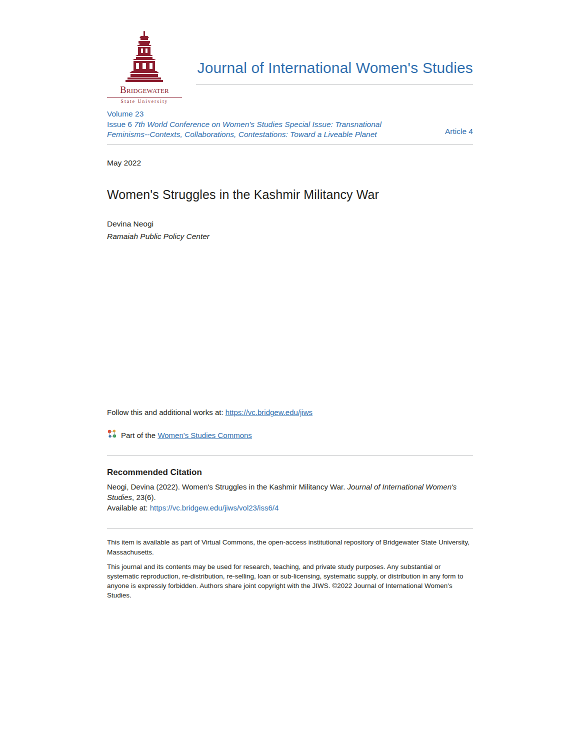Bridgewater State University
Journal of International Women's Studies
Volume 23
Issue 6 7th World Conference on Women's Studies Special Issue: Transnational Feminisms--Contexts, Collaborations, Contestations: Toward a Liveable Planet
Article 4
May 2022
Women's Struggles in the Kashmir Militancy War
Devina Neogi
Ramaiah Public Policy Center
Follow this and additional works at: https://vc.bridgew.edu/jiws
Part of the Women's Studies Commons
Recommended Citation
Neogi, Devina (2022). Women's Struggles in the Kashmir Militancy War. Journal of International Women's Studies, 23(6).
Available at: https://vc.bridgew.edu/jiws/vol23/iss6/4
This item is available as part of Virtual Commons, the open-access institutional repository of Bridgewater State University, Massachusetts.
This journal and its contents may be used for research, teaching, and private study purposes. Any substantial or systematic reproduction, re-distribution, re-selling, loan or sub-licensing, systematic supply, or distribution in any form to anyone is expressly forbidden. Authors share joint copyright with the JIWS. ©2022 Journal of International Women's Studies.